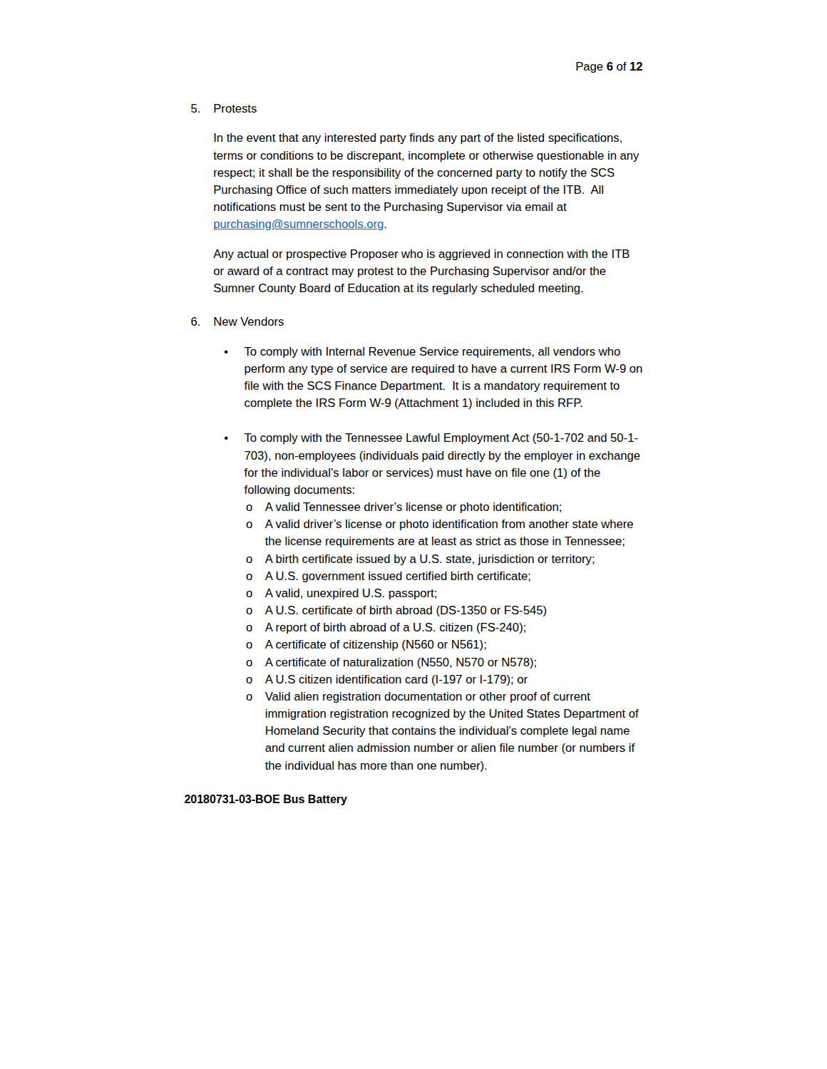Page 6 of 12
5.
Protests
In the event that any interested party finds any part of the listed specifications, terms or conditions to be discrepant, incomplete or otherwise questionable in any respect; it shall be the responsibility of the concerned party to notify the SCS Purchasing Office of such matters immediately upon receipt of the ITB. All notifications must be sent to the Purchasing Supervisor via email at purchasing@sumnerschools.org.
Any actual or prospective Proposer who is aggrieved in connection with the ITB or award of a contract may protest to the Purchasing Supervisor and/or the Sumner County Board of Education at its regularly scheduled meeting.
6.
New Vendors
• To comply with Internal Revenue Service requirements, all vendors who perform any type of service are required to have a current IRS Form W-9 on file with the SCS Finance Department. It is a mandatory requirement to complete the IRS Form W-9 (Attachment 1) included in this RFP.
• To comply with the Tennessee Lawful Employment Act (50-1-702 and 50-1-703), non-employees (individuals paid directly by the employer in exchange for the individual’s labor or services) must have on file one (1) of the following documents:
o A valid Tennessee driver’s license or photo identification;
o A valid driver’s license or photo identification from another state where the license requirements are at least as strict as those in Tennessee;
o A birth certificate issued by a U.S. state, jurisdiction or territory;
o A U.S. government issued certified birth certificate;
o A valid, unexpired U.S. passport;
o A U.S. certificate of birth abroad (DS-1350 or FS-545)
o A report of birth abroad of a U.S. citizen (FS-240);
o A certificate of citizenship (N560 or N561);
o A certificate of naturalization (N550, N570 or N578);
o A U.S citizen identification card (I-197 or I-179); or
o Valid alien registration documentation or other proof of current immigration registration recognized by the United States Department of Homeland Security that contains the individual’s complete legal name and current alien admission number or alien file number (or numbers if the individual has more than one number).
20180731-03-BOE Bus Battery